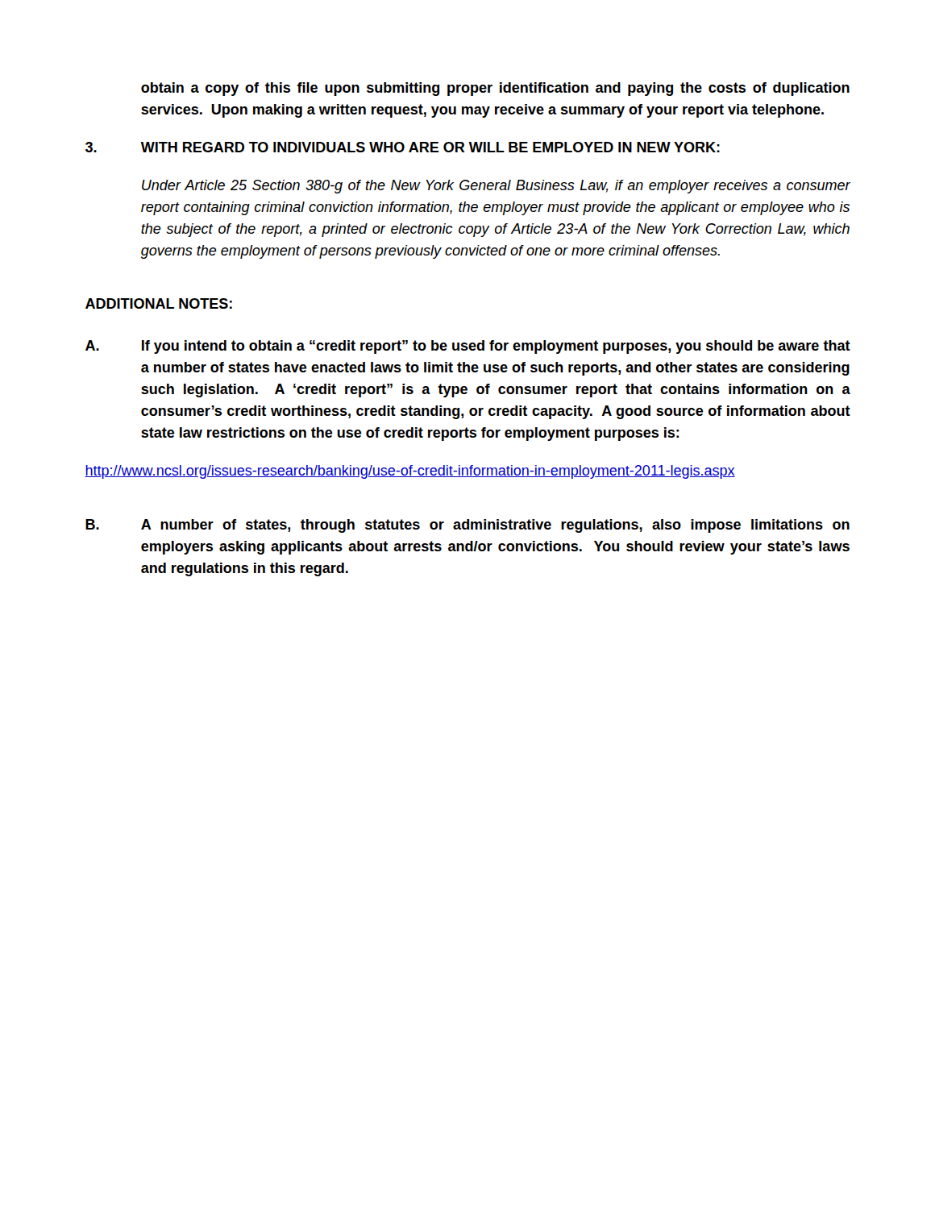obtain a copy of this file upon submitting proper identification and paying the costs of duplication services. Upon making a written request, you may receive a summary of your report via telephone.
| 3. | WITH REGARD TO INDIVIDUALS WHO ARE OR WILL BE EMPLOYED IN NEW YORK: |
Under Article 25 Section 380-g of the New York General Business Law, if an employer receives a consumer report containing criminal conviction information, the employer must provide the applicant or employee who is the subject of the report, a printed or electronic copy of Article 23-A of the New York Correction Law, which governs the employment of persons previously convicted of one or more criminal offenses.
ADDITIONAL NOTES:
| A. | If you intend to obtain a “credit report” to be used for employment purposes, you should be aware that a number of states have enacted laws to limit the use of such reports, and other states are considering such legislation. A ‘credit report” is a type of consumer report that contains information on a consumer’s credit worthiness, credit standing, or credit capacity. A good source of information about state law restrictions on the use of credit reports for employment purposes is: |
http://www.ncsl.org/issues-research/banking/use-of-credit-information-in-employment-2011-legis.aspx
| B. | A number of states, through statutes or administrative regulations, also impose limitations on employers asking applicants about arrests and/or convictions. You should review your state’s laws and regulations in this regard. |